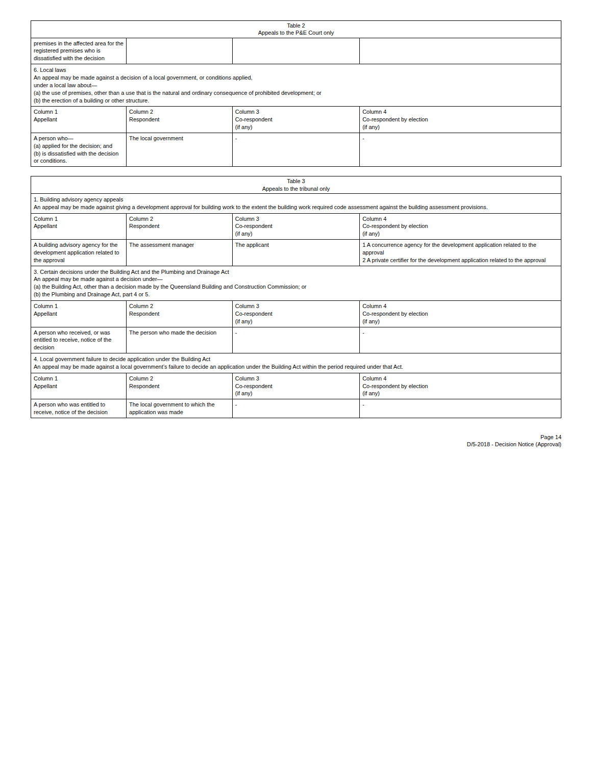| Table 2 Appeals to the P&E Court only |
| premises in the affected area for the registered premises who is dissatisfied with the decision | | | |
| 6. Local laws An appeal may be made against a decision of a local government, or conditions applied, under a local law about— (a) the use of premises, other than a use that is the natural and ordinary consequence of prohibited development; or (b) the erection of a building or other structure. |
| Column 1 Appellant | Column 2 Respondent | Column 3 Co-respondent (if any) | Column 4 Co-respondent by election (if any) |
| A person who— (a) applied for the decision; and (b) is dissatisfied with the decision or conditions. | The local government | - | - |
| Table 3 Appeals to the tribunal only |
| 1. Building advisory agency appeals An appeal may be made against giving a development approval for building work to the extent the building work required code assessment against the building assessment provisions. |
| Column 1 Appellant | Column 2 Respondent | Column 3 Co-respondent (if any) | Column 4 Co-respondent by election (if any) |
| A building advisory agency for the development application related to the approval | The assessment manager | The applicant | 1 A concurrence agency for the development application related to the approval 2 A private certifier for the development application related to the approval |
| 3. Certain decisions under the Building Act and the Plumbing and Drainage Act An appeal may be made against a decision under— (a) the Building Act, other than a decision made by the Queensland Building and Construction Commission; or (b) the Plumbing and Drainage Act, part 4 or 5. |
| Column 1 Appellant | Column 2 Respondent | Column 3 Co-respondent (if any) | Column 4 Co-respondent by election (if any) |
| A person who received, or was entitled to receive, notice of the decision | The person who made the decision | - | - |
| 4. Local government failure to decide application under the Building Act An appeal may be made against a local government’s failure to decide an application under the Building Act within the period required under that Act. |
| Column 1 Appellant | Column 2 Respondent | Column 3 Co-respondent (if any) | Column 4 Co-respondent by election (if any) |
| A person who was entitled to receive, notice of the decision | The local government to which the application was made | - | - |
Page 14
D/5-2018 - Decision Notice (Approval)